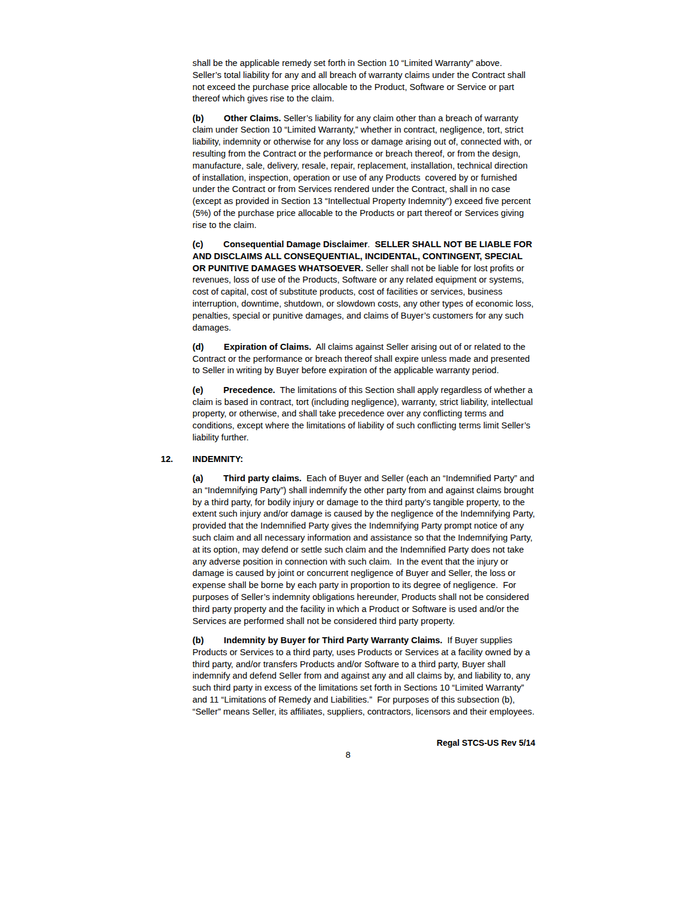shall be the applicable remedy set forth in Section 10 “Limited Warranty” above. Seller’s total liability for any and all breach of warranty claims under the Contract shall not exceed the purchase price allocable to the Product, Software or Service or part thereof which gives rise to the claim.
(b) Other Claims. Seller’s liability for any claim other than a breach of warranty claim under Section 10 “Limited Warranty,” whether in contract, negligence, tort, strict liability, indemnity or otherwise for any loss or damage arising out of, connected with, or resulting from the Contract or the performance or breach thereof, or from the design, manufacture, sale, delivery, resale, repair, replacement, installation, technical direction of installation, inspection, operation or use of any Products covered by or furnished under the Contract or from Services rendered under the Contract, shall in no case (except as provided in Section 13 “Intellectual Property Indemnity”) exceed five percent (5%) of the purchase price allocable to the Products or part thereof or Services giving rise to the claim.
(c) Consequential Damage Disclaimer. SELLER SHALL NOT BE LIABLE FOR AND DISCLAIMS ALL CONSEQUENTIAL, INCIDENTAL, CONTINGENT, SPECIAL OR PUNITIVE DAMAGES WHATSOEVER. Seller shall not be liable for lost profits or revenues, loss of use of the Products, Software or any related equipment or systems, cost of capital, cost of substitute products, cost of facilities or services, business interruption, downtime, shutdown, or slowdown costs, any other types of economic loss, penalties, special or punitive damages, and claims of Buyer’s customers for any such damages.
(d) Expiration of Claims. All claims against Seller arising out of or related to the Contract or the performance or breach thereof shall expire unless made and presented to Seller in writing by Buyer before expiration of the applicable warranty period.
(e) Precedence. The limitations of this Section shall apply regardless of whether a claim is based in contract, tort (including negligence), warranty, strict liability, intellectual property, or otherwise, and shall take precedence over any conflicting terms and conditions, except where the limitations of liability of such conflicting terms limit Seller’s liability further.
12. INDEMNITY:
(a) Third party claims. Each of Buyer and Seller (each an “Indemnified Party” and an “Indemnifying Party”) shall indemnify the other party from and against claims brought by a third party, for bodily injury or damage to the third party’s tangible property, to the extent such injury and/or damage is caused by the negligence of the Indemnifying Party, provided that the Indemnified Party gives the Indemnifying Party prompt notice of any such claim and all necessary information and assistance so that the Indemnifying Party, at its option, may defend or settle such claim and the Indemnified Party does not take any adverse position in connection with such claim. In the event that the injury or damage is caused by joint or concurrent negligence of Buyer and Seller, the loss or expense shall be borne by each party in proportion to its degree of negligence. For purposes of Seller’s indemnity obligations hereunder, Products shall not be considered third party property and the facility in which a Product or Software is used and/or the Services are performed shall not be considered third party property.
(b) Indemnity by Buyer for Third Party Warranty Claims. If Buyer supplies Products or Services to a third party, uses Products or Services at a facility owned by a third party, and/or transfers Products and/or Software to a third party, Buyer shall indemnify and defend Seller from and against any and all claims by, and liability to, any such third party in excess of the limitations set forth in Sections 10 “Limited Warranty” and 11 “Limitations of Remedy and Liabilities.” For purposes of this subsection (b), “Seller” means Seller, its affiliates, suppliers, contractors, licensors and their employees.
Regal STCS-US Rev 5/14
8